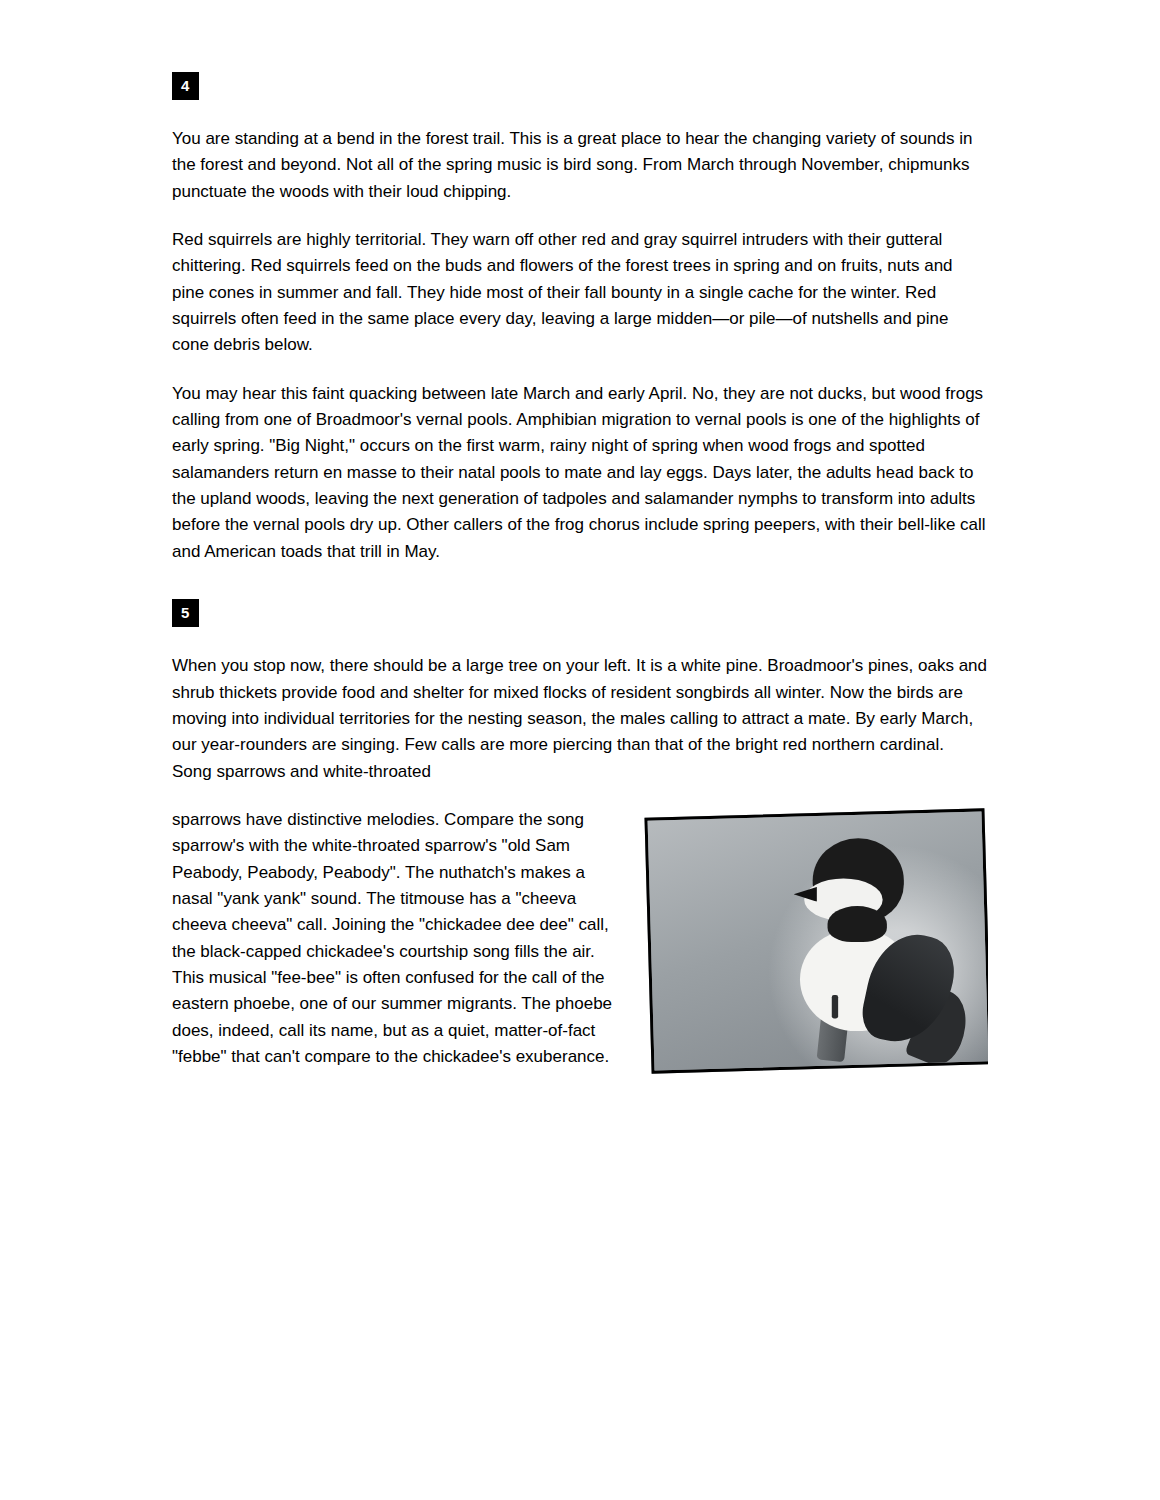4
You are standing at a bend in the forest trail. This is a great place to hear the changing variety of sounds in the forest and beyond. Not all of the spring music is bird song. From March through November, chipmunks punctuate the woods with their loud chipping.
Red squirrels are highly territorial. They warn off other red and gray squirrel intruders with their gutteral chittering. Red squirrels feed on the buds and flowers of the forest trees in spring and on fruits, nuts and pine cones in summer and fall. They hide most of their fall bounty in a single cache for the winter. Red squirrels often feed in the same place every day, leaving a large midden—or pile—of nutshells and pine cone debris below.
You may hear this faint quacking between late March and early April. No, they are not ducks, but wood frogs calling from one of Broadmoor's vernal pools. Amphibian migration to vernal pools is one of the highlights of early spring. "Big Night," occurs on the first warm, rainy night of spring when wood frogs and spotted salamanders return en masse to their natal pools to mate and lay eggs. Days later, the adults head back to the upland woods, leaving the next generation of tadpoles and salamander nymphs to transform into adults before the vernal pools dry up. Other callers of the frog chorus include spring peepers, with their bell-like call and American toads that trill in May.
5
When you stop now, there should be a large tree on your left. It is a white pine. Broadmoor's pines, oaks and shrub thickets provide food and shelter for mixed flocks of resident songbirds all winter. Now the birds are moving into individual territories for the nesting season, the males calling to attract a mate. By early March, our year-rounders are singing. Few calls are more piercing than that of the bright red northern cardinal. Song sparrows and white-throated
sparrows have distinctive melodies. Compare the song sparrow's with the white-throated sparrow's "old Sam Peabody, Peabody, Peabody". The nuthatch's makes a nasal "yank yank" sound. The titmouse has a "cheeva cheeva cheeva" call. Joining the "chickadee dee dee" call, the black-capped chickadee's courtship song fills the air. This musical "fee-bee" is often confused for the call of the eastern phoebe, one of our summer migrants. The phoebe does, indeed, call its name, but as a quiet, matter-of-fact "febbe" that can't compare to the chickadee's exuberance.